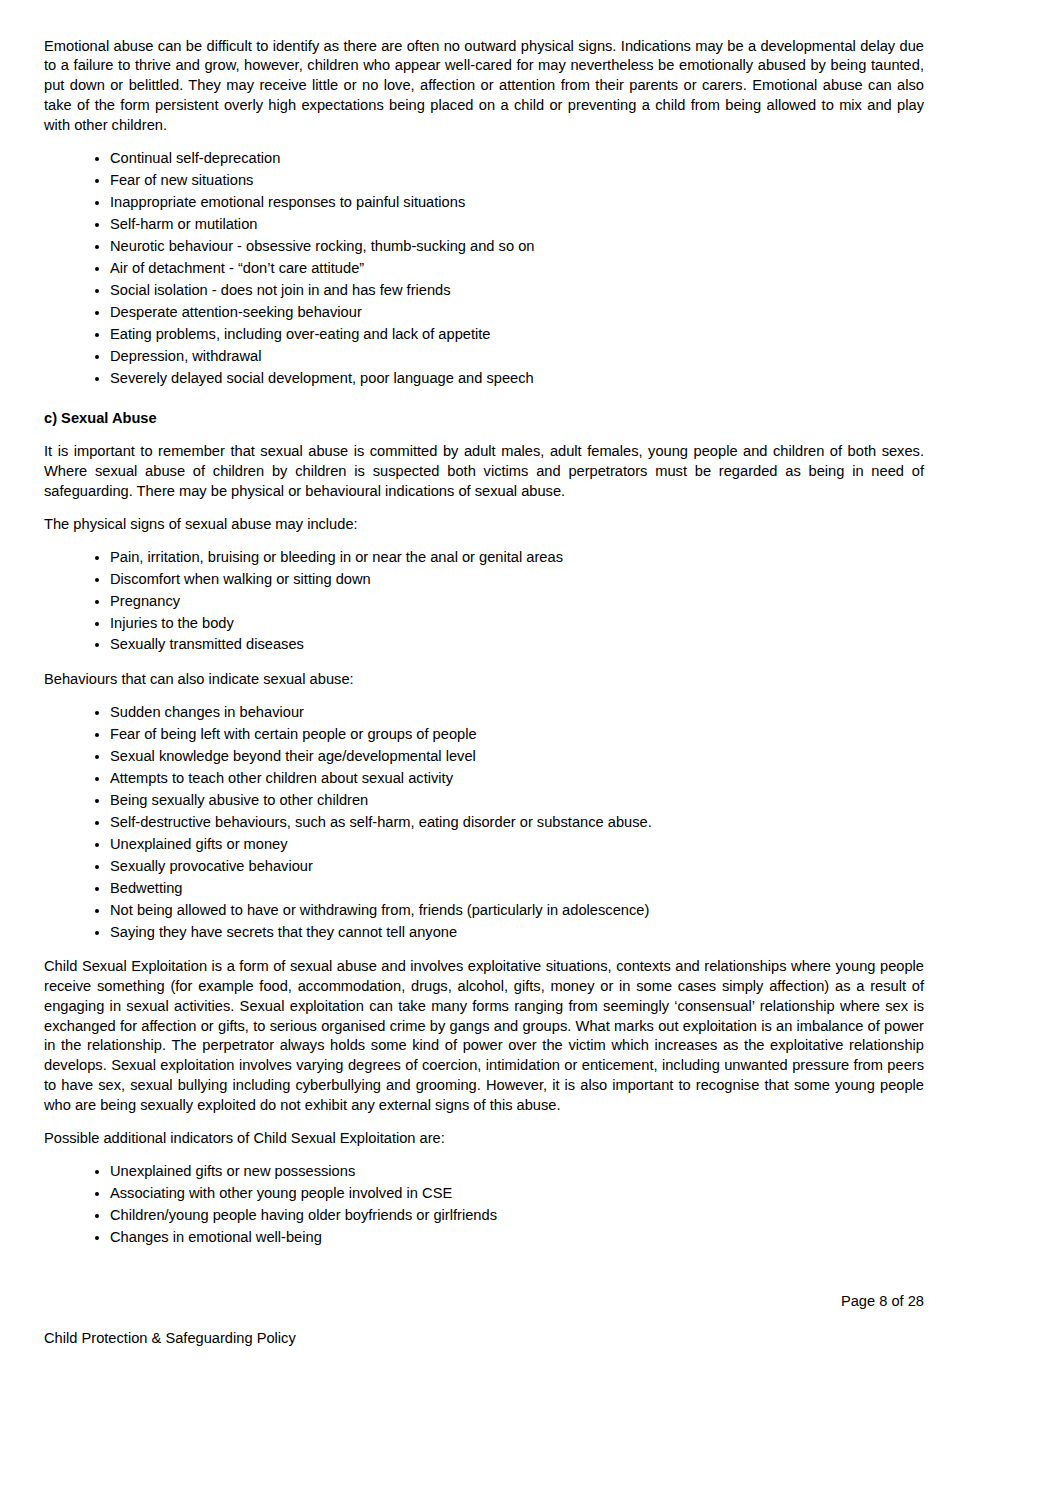Emotional abuse can be difficult to identify as there are often no outward physical signs. Indications may be a developmental delay due to a failure to thrive and grow, however, children who appear well-cared for may nevertheless be emotionally abused by being taunted, put down or belittled. They may receive little or no love, affection or attention from their parents or carers. Emotional abuse can also take of the form persistent overly high expectations being placed on a child or preventing a child from being allowed to mix and play with other children.
Continual self-deprecation
Fear of new situations
Inappropriate emotional responses to painful situations
Self-harm or mutilation
Neurotic behaviour - obsessive rocking, thumb-sucking and so on
Air of detachment - “don’t care attitude”
Social isolation - does not join in and has few friends
Desperate attention-seeking behaviour
Eating problems, including over-eating and lack of appetite
Depression, withdrawal
Severely delayed social development, poor language and speech
c) Sexual Abuse
It is important to remember that sexual abuse is committed by adult males, adult females, young people and children of both sexes. Where sexual abuse of children by children is suspected both victims and perpetrators must be regarded as being in need of safeguarding. There may be physical or behavioural indications of sexual abuse.
The physical signs of sexual abuse may include:
Pain, irritation, bruising or bleeding in or near the anal or genital areas
Discomfort when walking or sitting down
Pregnancy
Injuries to the body
Sexually transmitted diseases
Behaviours that can also indicate sexual abuse:
Sudden changes in behaviour
Fear of being left with certain people or groups of people
Sexual knowledge beyond their age/developmental level
Attempts to teach other children about sexual activity
Being sexually abusive to other children
Self-destructive behaviours, such as self-harm, eating disorder or substance abuse.
Unexplained gifts or money
Sexually provocative behaviour
Bedwetting
Not being allowed to have or withdrawing from, friends (particularly in adolescence)
Saying they have secrets that they cannot tell anyone
Child Sexual Exploitation is a form of sexual abuse and involves exploitative situations, contexts and relationships where young people receive something (for example food, accommodation, drugs, alcohol, gifts, money or in some cases simply affection) as a result of engaging in sexual activities. Sexual exploitation can take many forms ranging from seemingly ‘consensual’ relationship where sex is exchanged for affection or gifts, to serious organised crime by gangs and groups. What marks out exploitation is an imbalance of power in the relationship. The perpetrator always holds some kind of power over the victim which increases as the exploitative relationship develops. Sexual exploitation involves varying degrees of coercion, intimidation or enticement, including unwanted pressure from peers to have sex, sexual bullying including cyberbullying and grooming. However, it is also important to recognise that some young people who are being sexually exploited do not exhibit any external signs of this abuse.
Possible additional indicators of Child Sexual Exploitation are:
Unexplained gifts or new possessions
Associating with other young people involved in CSE
Children/young people having older boyfriends or girlfriends
Changes in emotional well-being
Page 8 of 28
Child Protection & Safeguarding Policy